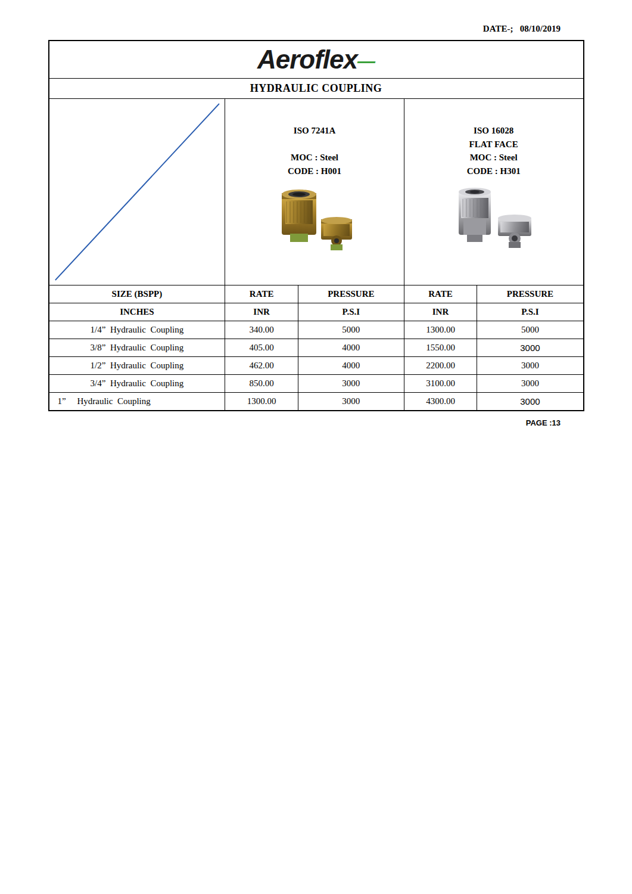DATE-; 08/10/2019
| Aeroflex — |
| HYDRAULIC COUPLING |
| | ISO 7241A MOC : Steel CODE : H001 | ISO 16028 FLAT FACE MOC : Steel CODE : H301 |
| SIZE (BSPP) | RATE | PRESSURE | RATE | PRESSURE |
| INCHES | INR | P.S.I | INR | P.S.I |
| 1/4” Hydraulic Coupling | 340.00 | 5000 | 1300.00 | 5000 |
| 3/8” Hydraulic Coupling | 405.00 | 4000 | 1550.00 | 3000 |
| 1/2” Hydraulic Coupling | 462.00 | 4000 | 2200.00 | 3000 |
| 3/4” Hydraulic Coupling | 850.00 | 3000 | 3100.00 | 3000 |
| 1” Hydraulic Coupling | 1300.00 | 3000 | 4300.00 | 3000 |
PAGE :13